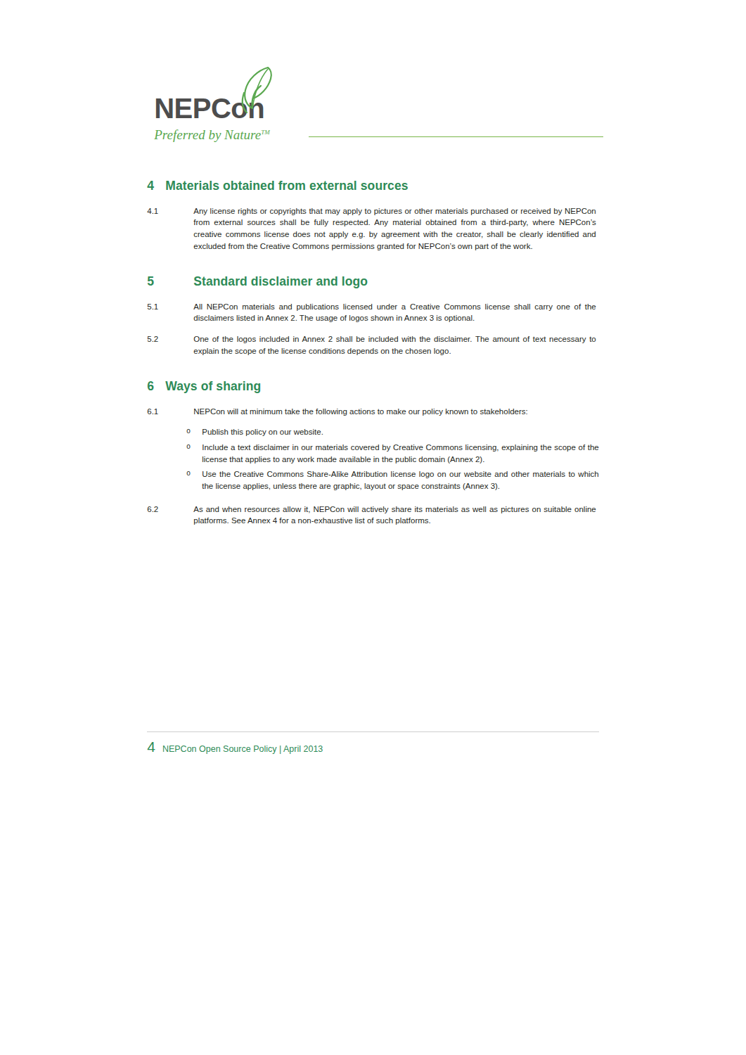NEPCon
Preferred by NatureTM
4 Materials obtained from external sources
4.1
Any license rights or copyrights that may apply to pictures or other materials purchased or received by NEPCon from external sources shall be fully respected. Any material obtained from a third-party, where NEPCon’s creative commons license does not apply e.g. by agreement with the creator, shall be clearly identified and excluded from the Creative Commons permissions granted for NEPCon’s own part of the work.
5 Standard disclaimer and logo
5.1
All NEPCon materials and publications licensed under a Creative Commons license shall carry one of the disclaimers listed in Annex 2. The usage of logos shown in Annex 3 is optional.
5.2
One of the logos included in Annex 2 shall be included with the disclaimer. The amount of text necessary to explain the scope of the license conditions depends on the chosen logo.
6 Ways of sharing
6.1
NEPCon will at minimum take the following actions to make our policy known to stakeholders:
Publish this policy on our website.
Include a text disclaimer in our materials covered by Creative Commons licensing, explaining the scope of the license that applies to any work made available in the public domain (Annex 2).
Use the Creative Commons Share-Alike Attribution license logo on our website and other materials to which the license applies, unless there are graphic, layout or space constraints (Annex 3).
6.2
As and when resources allow it, NEPCon will actively share its materials as well as pictures on suitable online platforms. See Annex 4 for a non-exhaustive list of such platforms.
4 NEPCon Open Source Policy | April 2013